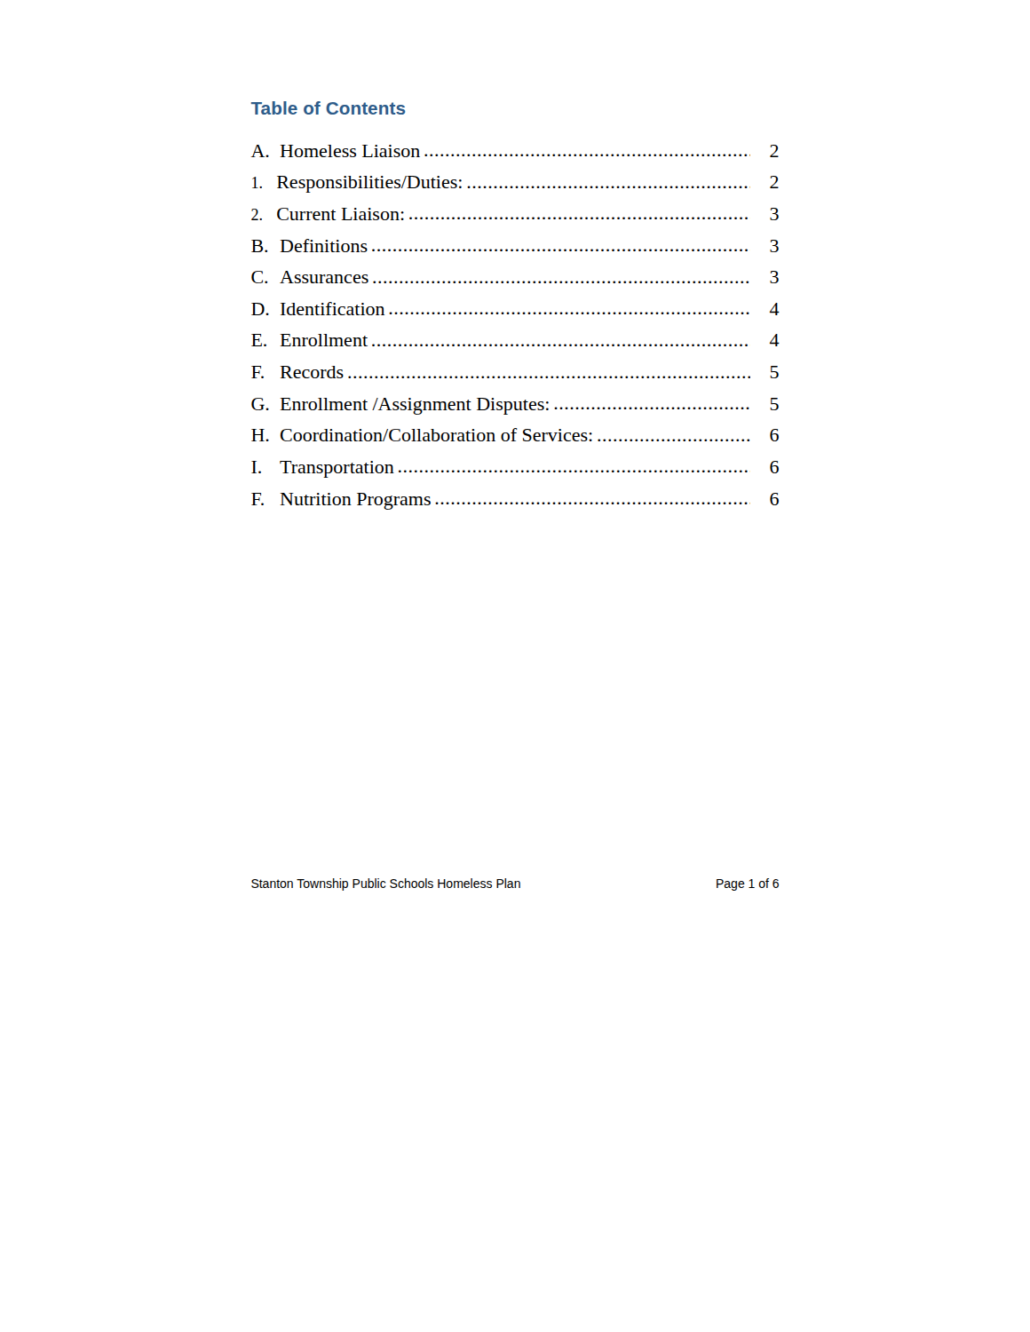Table of Contents
A. Homeless Liaison .................................................................................................................................................. 2
1. Responsibilities/Duties: .................................................................................................................................................. 2
2. Current Liaison: .................................................................................................................................................. 3
B. Definitions .................................................................................................................................................. 3
C. Assurances .................................................................................................................................................. 3
D. Identification .................................................................................................................................................. 4
E. Enrollment .................................................................................................................................................. 4
F. Records .................................................................................................................................................. 5
G. Enrollment /Assignment Disputes: .................................................................................................................................................. 5
H. Coordination/Collaboration of Services: .................................................................................................................................................. 6
I. Transportation .................................................................................................................................................. 6
F. Nutrition Programs .................................................................................................................................................. 6
Stanton Township Public Schools Homeless Plan Page 1 of 6